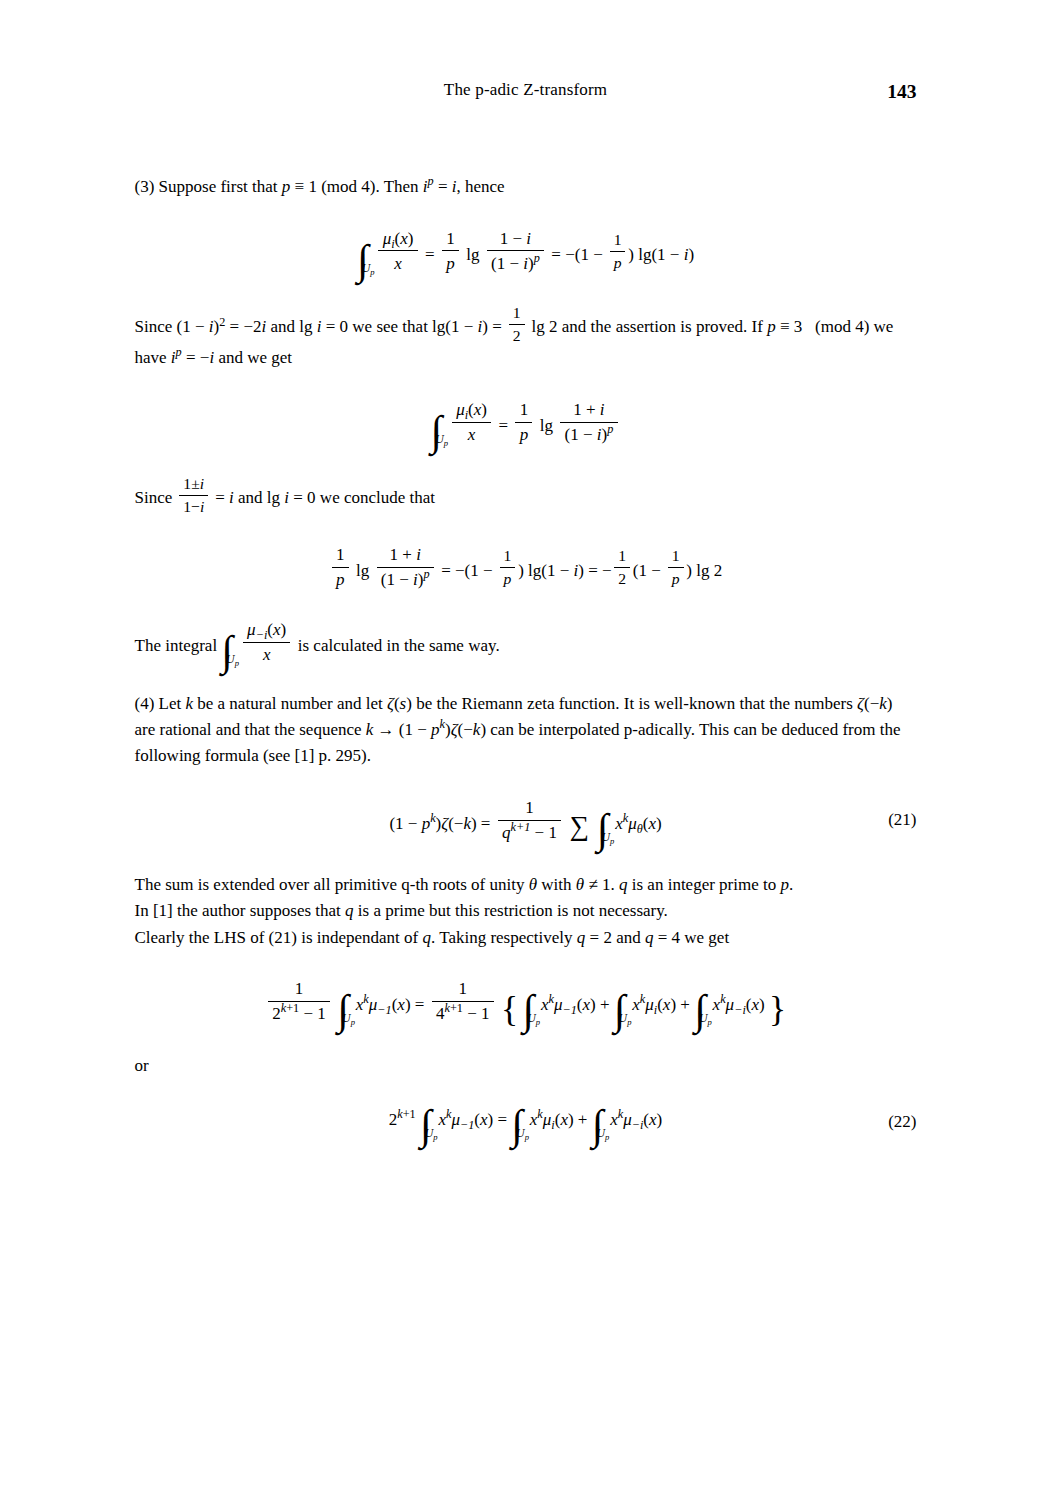The p-adic Z-transform 143
(3) Suppose first that p ≡ 1 (mod 4). Then ip = i, hence
∫Up μi(x) x = 1 p lg 1 − i(1 − i)p = −(1 − 1 p) lg(1 − i)
Since (1 − i)2 = −2i and lg i = 0 we see that lg(1 − i) = 12 lg 2 and the assertion is proved. If p ≡ 3 (mod 4) we have ip = −i and we get
∫Up μi(x) x = 1 p lg 1 + i(1 − i)p
Since 1±i 1−i = i and lg i = 0 we conclude that
1 p lg 1 + i(1 − i)p = −(1 − 1 p) lg(1 − i) = −12(1 − 1 p) lg 2
The integral ∫Up μ−i(x) x is calculated in the same way.
(4) Let k be a natural number and let ζ(s) be the Riemann zeta function. It is well-known that the numbers ζ(−k) are rational and that the sequence k → (1 − pk)ζ(−k) can be interpolated p-adically. This can be deduced from the following formula (see [1] p. 295).
(1 − pk)ζ(−k) = 1 qk+1 − 1 ∑ ∫Up xkμθ(x) (21)
The sum is extended over all primitive q-th roots of unity θ with θ ≠ 1. q is an integer prime to p.
In [1] the author supposes that q is a prime but this restriction is not necessary.
Clearly the LHS of (21) is independant of q. Taking respectively q = 2 and q = 4 we get
12k+1 − 1 ∫Up xkμ−1(x) = 14k+1 − 1 { ∫Up xkμ−1(x) + ∫Up xkμi(x) + ∫Up xkμ−i(x) }
or
2k+1 ∫Up xkμ−1(x) = ∫Up xkμi(x) + ∫Up xkμ−i(x) (22)